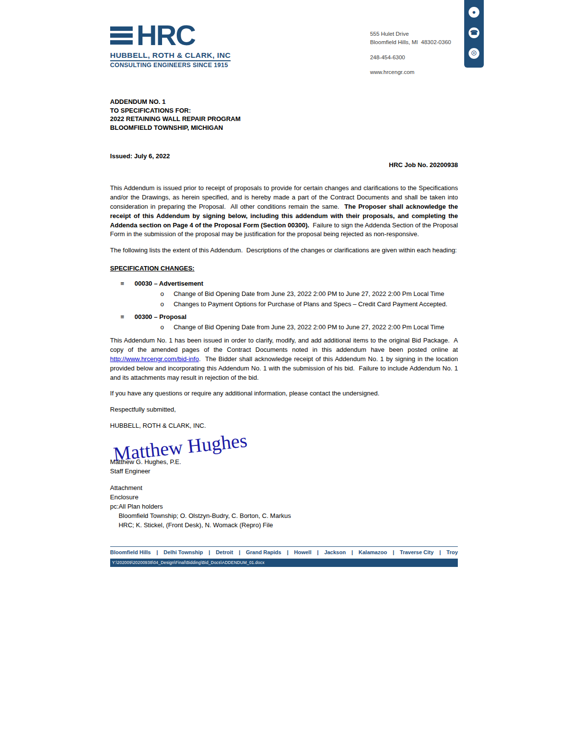● ☎ ☉
HRC
HUBBELL, ROTH & CLARK, INC
CONSULTING ENGINEERS SINCE 1915
555 Hulet Drive
Bloomfield Hills, MI 48302-0360
248-454-6300
www.hrcengr.com
ADDENDUM NO. 1
TO SPECIFICATIONS FOR:
2022 RETAINING WALL REPAIR PROGRAM
BLOOMFIELD TOWNSHIP, MICHIGAN
Issued: July 6, 2022
HRC Job No. 20200938
This Addendum is issued prior to receipt of proposals to provide for certain changes and clarifications to the Specifications and/or the Drawings, as herein specified, and is hereby made a part of the Contract Documents and shall be taken into consideration in preparing the Proposal. All other conditions remain the same. The Proposer shall acknowledge the receipt of this Addendum by signing below, including this addendum with their proposals, and completing the Addenda section on Page 4 of the Proposal Form (Section 00300). Failure to sign the Addenda Section of the Proposal Form in the submission of the proposal may be justification for the proposal being rejected as non-responsive.
The following lists the extent of this Addendum. Descriptions of the changes or clarifications are given within each heading:
SPECIFICATION CHANGES:
00030 – Advertisement
Change of Bid Opening Date from June 23, 2022 2:00 PM to June 27, 2022 2:00 Pm Local Time
Changes to Payment Options for Purchase of Plans and Specs – Credit Card Payment Accepted.
00300 – Proposal
Change of Bid Opening Date from June 23, 2022 2:00 PM to June 27, 2022 2:00 Pm Local Time
This Addendum No. 1 has been issued in order to clarify, modify, and add additional items to the original Bid Package. A copy of the amended pages of the Contract Documents noted in this addendum have been posted online at http://www.hrcengr.com/bid-info. The Bidder shall acknowledge receipt of this Addendum No. 1 by signing in the location provided below and incorporating this Addendum No. 1 with the submission of his bid. Failure to include Addendum No. 1 and its attachments may result in rejection of the bid.
If you have any questions or require any additional information, please contact the undersigned.
Respectfully submitted,
HUBBELL, ROTH & CLARK, INC.
Matthew Hughes
Matthew G. Hughes, P.E.
Staff Engineer
Attachment
Enclosure
| pc: | All Plan holders Bloomfield Township; O. Olstzyn-Budry, C. Borton, C. Markus HRC; K. Stickel, (Front Desk), N. Womack (Repro) File |
Bloomfield Hills| Delhi Township| Detroit| Grand Rapids| Howell| Jackson| Kalamazoo| Traverse City| Troy
Y:\202009\20200938\04_Design\Final\Bidding\Bid_Docs\ADDENDUM_01.docx